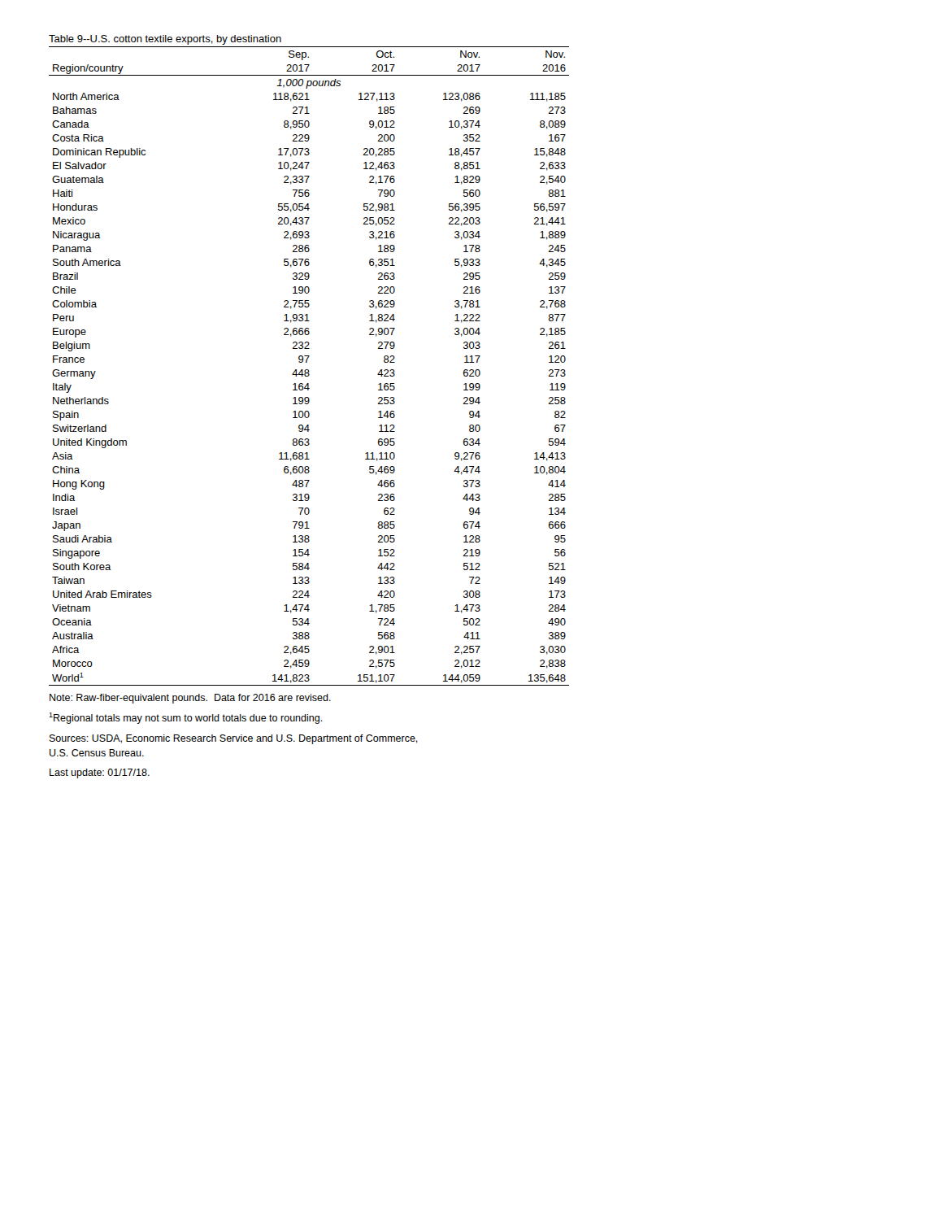Table 9--U.S. cotton textile exports, by destination
| | Sep. | Oct. | Nov. | Nov. |
| --- | --- | --- | --- | --- |
| Region/country | 2017 | 2017 | 2017 | 2016 |
| 1,000 pounds |
| North America | 118,621 | 127,113 | 123,086 | 111,185 |
| Bahamas | 271 | 185 | 269 | 273 |
| Canada | 8,950 | 9,012 | 10,374 | 8,089 |
| Costa Rica | 229 | 200 | 352 | 167 |
| Dominican Republic | 17,073 | 20,285 | 18,457 | 15,848 |
| El Salvador | 10,247 | 12,463 | 8,851 | 2,633 |
| Guatemala | 2,337 | 2,176 | 1,829 | 2,540 |
| Haiti | 756 | 790 | 560 | 881 |
| Honduras | 55,054 | 52,981 | 56,395 | 56,597 |
| Mexico | 20,437 | 25,052 | 22,203 | 21,441 |
| Nicaragua | 2,693 | 3,216 | 3,034 | 1,889 |
| Panama | 286 | 189 | 178 | 245 |
| South America | 5,676 | 6,351 | 5,933 | 4,345 |
| Brazil | 329 | 263 | 295 | 259 |
| Chile | 190 | 220 | 216 | 137 |
| Colombia | 2,755 | 3,629 | 3,781 | 2,768 |
| Peru | 1,931 | 1,824 | 1,222 | 877 |
| Europe | 2,666 | 2,907 | 3,004 | 2,185 |
| Belgium | 232 | 279 | 303 | 261 |
| France | 97 | 82 | 117 | 120 |
| Germany | 448 | 423 | 620 | 273 |
| Italy | 164 | 165 | 199 | 119 |
| Netherlands | 199 | 253 | 294 | 258 |
| Spain | 100 | 146 | 94 | 82 |
| Switzerland | 94 | 112 | 80 | 67 |
| United Kingdom | 863 | 695 | 634 | 594 |
| Asia | 11,681 | 11,110 | 9,276 | 14,413 |
| China | 6,608 | 5,469 | 4,474 | 10,804 |
| Hong Kong | 487 | 466 | 373 | 414 |
| India | 319 | 236 | 443 | 285 |
| Israel | 70 | 62 | 94 | 134 |
| Japan | 791 | 885 | 674 | 666 |
| Saudi Arabia | 138 | 205 | 128 | 95 |
| Singapore | 154 | 152 | 219 | 56 |
| South Korea | 584 | 442 | 512 | 521 |
| Taiwan | 133 | 133 | 72 | 149 |
| United Arab Emirates | 224 | 420 | 308 | 173 |
| Vietnam | 1,474 | 1,785 | 1,473 | 284 |
| Oceania | 534 | 724 | 502 | 490 |
| Australia | 388 | 568 | 411 | 389 |
| Africa | 2,645 | 2,901 | 2,257 | 3,030 |
| Morocco | 2,459 | 2,575 | 2,012 | 2,838 |
| World 1 | 141,823 | 151,107 | 144,059 | 135,648 |
Note: Raw-fiber-equivalent pounds. Data for 2016 are revised.
1Regional totals may not sum to world totals due to rounding.
Sources: USDA, Economic Research Service and U.S. Department of Commerce,
U.S. Census Bureau.
Last update: 01/17/18.